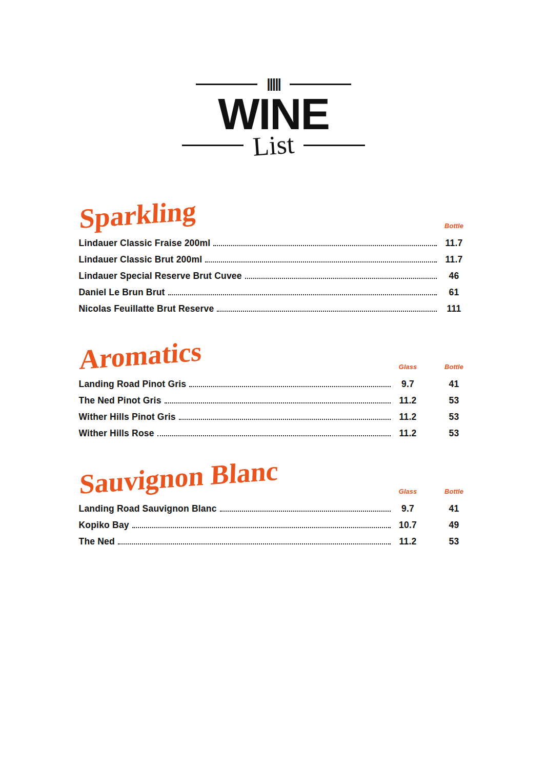|||||
WINE
List
Sparkling
Glass Bottle
Lindauer Classic Fraise 200ml 11.7
Lindauer Classic Brut 200ml 11.7
Lindauer Special Reserve Brut Cuvee 46
Daniel Le Brun Brut 61
Nicolas Feuillatte Brut Reserve 111
Aromatics
Glass Bottle
Landing Road Pinot Gris 9.741
The Ned Pinot Gris 11.253
Wither Hills Pinot Gris 11.253
Wither Hills Rose 11.253
Sauvignon Blanc
Glass Bottle
Landing Road Sauvignon Blanc 9.741
Kopiko Bay 10.749
The Ned 11.253